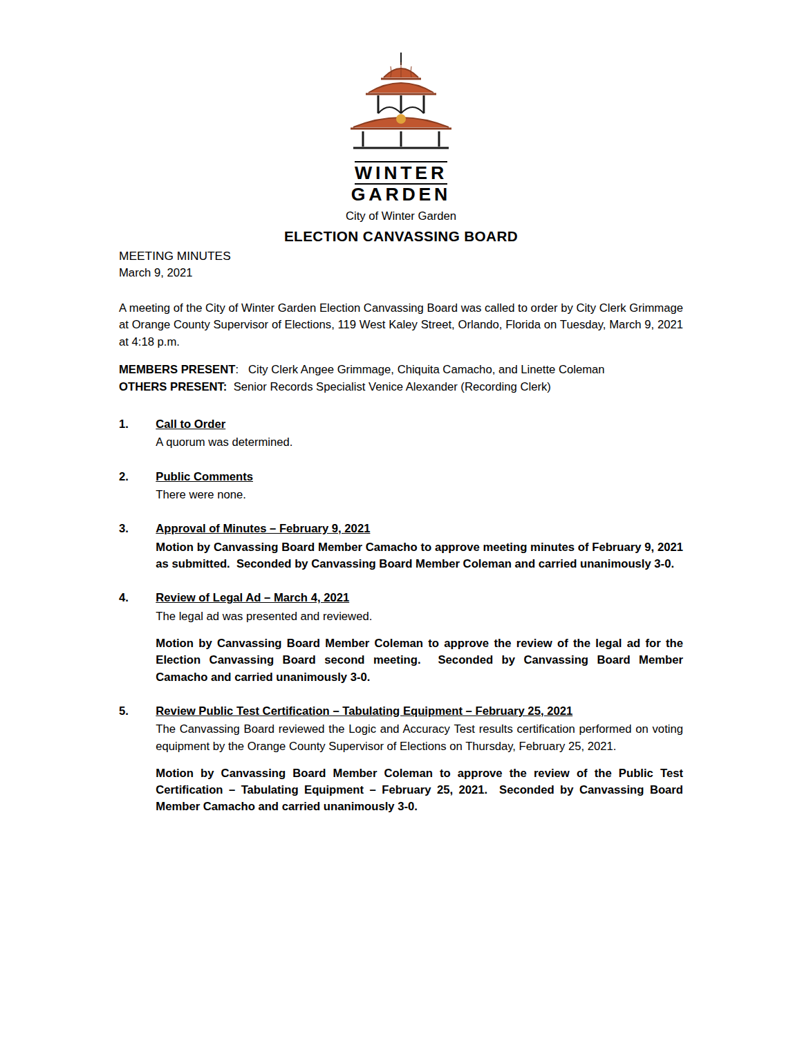WINTER
GARDEN
City of Winter Garden
ELECTION CANVASSING BOARD
MEETING MINUTES
March 9, 2021
A meeting of the City of Winter Garden Election Canvassing Board was called to order by City Clerk Grimmage at Orange County Supervisor of Elections, 119 West Kaley Street, Orlando, Florida on Tuesday, March 9, 2021 at 4:18 p.m.
MEMBERS PRESENT: City Clerk Angee Grimmage, Chiquita Camacho, and Linette Coleman
OTHERS PRESENT: Senior Records Specialist Venice Alexander (Recording Clerk)
Call to Order
A quorum was determined.
Public Comments
There were none.
Approval of Minutes – February 9, 2021
Motion by Canvassing Board Member Camacho to approve meeting minutes of February 9, 2021 as submitted. Seconded by Canvassing Board Member Coleman and carried unanimously 3-0.
Review of Legal Ad – March 4, 2021
The legal ad was presented and reviewed.
Motion by Canvassing Board Member Coleman to approve the review of the legal ad for the Election Canvassing Board second meeting. Seconded by Canvassing Board Member Camacho and carried unanimously 3-0.
Review Public Test Certification – Tabulating Equipment – February 25, 2021
The Canvassing Board reviewed the Logic and Accuracy Test results certification performed on voting equipment by the Orange County Supervisor of Elections on Thursday, February 25, 2021.
Motion by Canvassing Board Member Coleman to approve the review of the Public Test Certification – Tabulating Equipment – February 25, 2021. Seconded by Canvassing Board Member Camacho and carried unanimously 3-0.